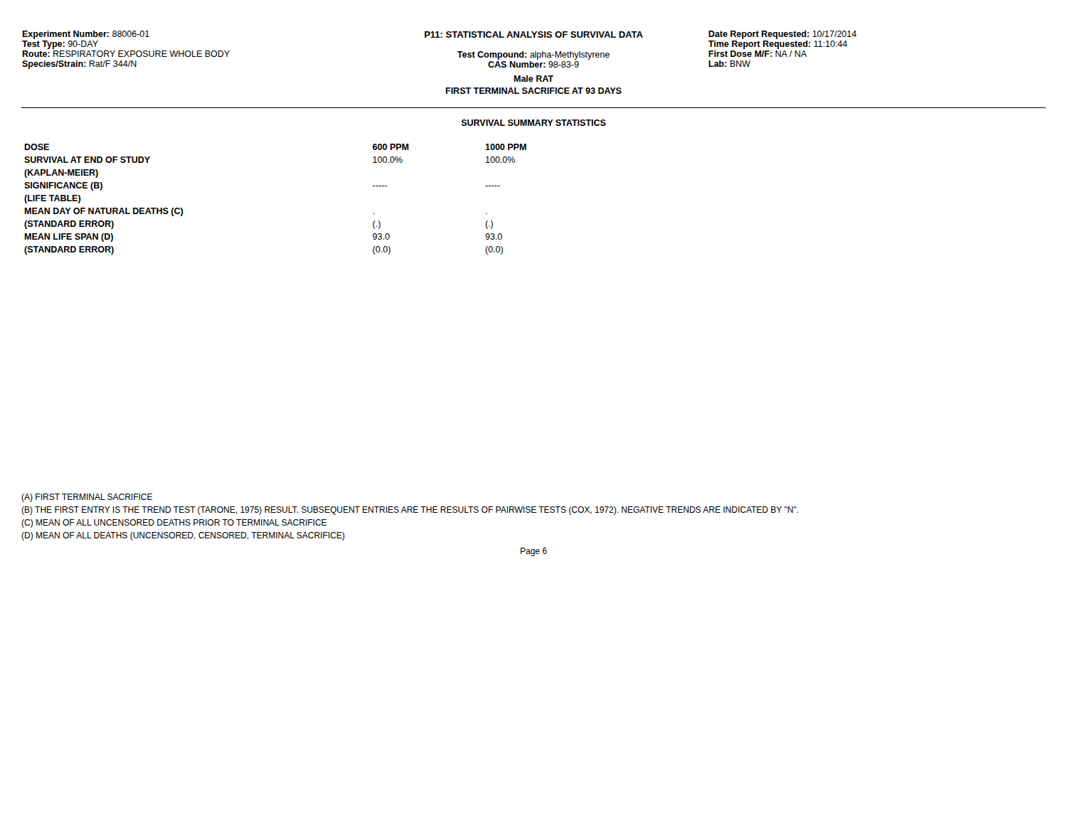| Experiment Number: 88006-01 Test Type: 90-DAY Route: RESPIRATORY EXPOSURE WHOLE BODY Species/Strain: Rat/F 344/N | P11: STATISTICAL ANALYSIS OF SURVIVAL DATA Test Compound: alpha-Methylstyrene CAS Number: 98-83-9 | Date Report Requested: 10/17/2014 Time Report Requested: 11:10:44 First Dose M/F: NA / NA Lab: BNW |
Male RAT
FIRST TERMINAL SACRIFICE AT 93 DAYS
SURVIVAL SUMMARY STATISTICS
| DOSE | 600 PPM | 1000 PPM | |
| SURVIVAL AT END OF STUDY | 100.0% | 100.0% | |
| (KAPLAN-MEIER) | | | |
| SIGNIFICANCE (B) | ----- | ----- | |
| (LIFE TABLE) | | | |
| MEAN DAY OF NATURAL DEATHS (C) | . | . | |
| (STANDARD ERROR) | (.) | (.) | |
| MEAN LIFE SPAN (D) | 93.0 | 93.0 | |
| (STANDARD ERROR) | (0.0) | (0.0) | |
(A) FIRST TERMINAL SACRIFICE
(B) THE FIRST ENTRY IS THE TREND TEST (TARONE, 1975) RESULT. SUBSEQUENT ENTRIES ARE THE RESULTS OF PAIRWISE TESTS (COX, 1972). NEGATIVE TRENDS ARE INDICATED BY "N".
(C) MEAN OF ALL UNCENSORED DEATHS PRIOR TO TERMINAL SACRIFICE
(D) MEAN OF ALL DEATHS (UNCENSORED, CENSORED, TERMINAL SACRIFICE)
Page 6